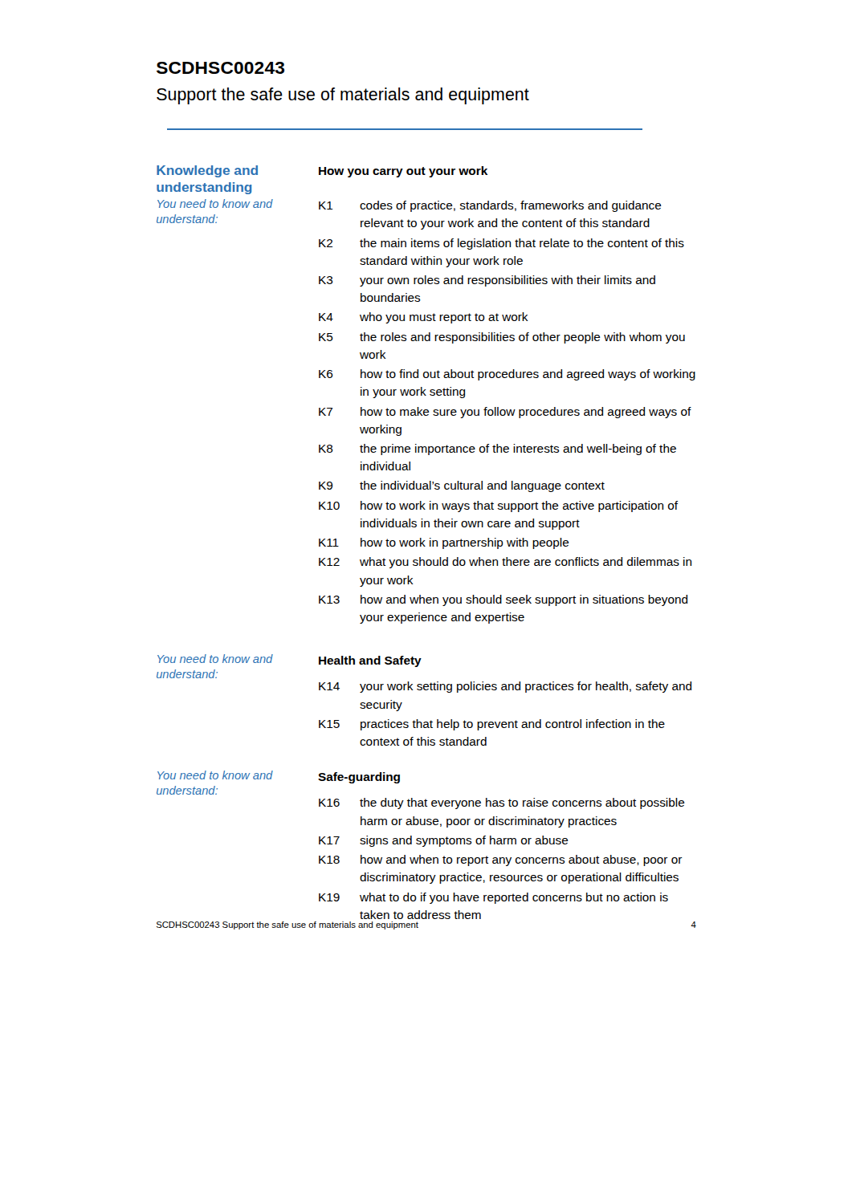SCDHSC00243
Support the safe use of materials and equipment
Knowledge and
understanding
How you carry out your work
You need to know and understand:
K1 codes of practice, standards, frameworks and guidance relevant to your work and the content of this standard
K2 the main items of legislation that relate to the content of this standard within your work role
K3 your own roles and responsibilities with their limits and boundaries
K4 who you must report to at work
K5 the roles and responsibilities of other people with whom you work
K6 how to find out about procedures and agreed ways of working in your work setting
K7 how to make sure you follow procedures and agreed ways of working
K8 the prime importance of the interests and well-being of the individual
K9 the individual’s cultural and language context
K10 how to work in ways that support the active participation of individuals in their own care and support
K11 how to work in partnership with people
K12 what you should do when there are conflicts and dilemmas in your work
K13 how and when you should seek support in situations beyond your experience and expertise
You need to know and understand:
Health and Safety
K14 your work setting policies and practices for health, safety and security
K15 practices that help to prevent and control infection in the context of this standard
You need to know and understand:
Safe-guarding
K16 the duty that everyone has to raise concerns about possible harm or abuse, poor or discriminatory practices
K17 signs and symptoms of harm or abuse
K18 how and when to report any concerns about abuse, poor or discriminatory practice, resources or operational difficulties
K19 what to do if you have reported concerns but no action is taken to address them
SCDHSC00243 Support the safe use of materials and equipment 4